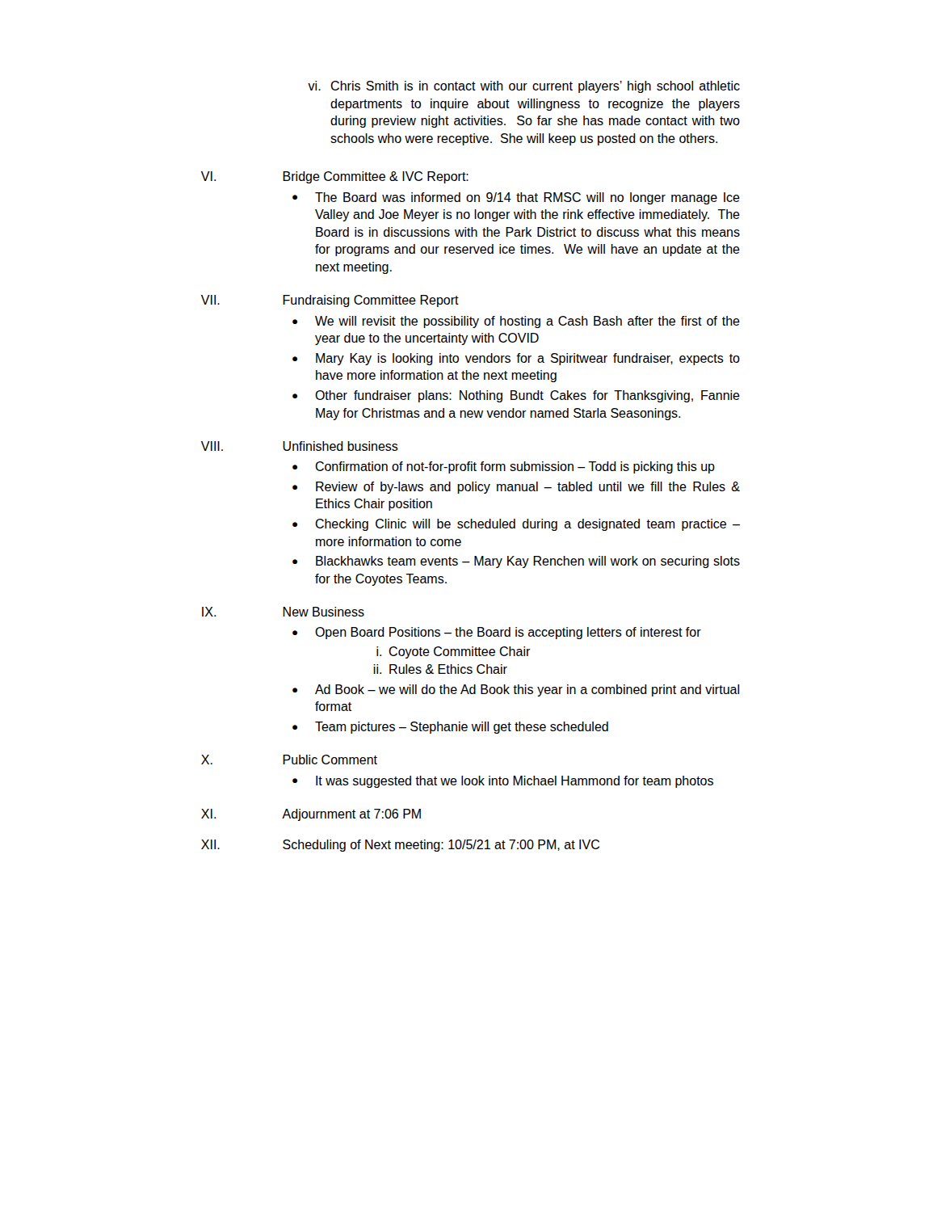vi.
Chris Smith is in contact with our current players’ high school athletic departments to inquire about willingness to recognize the players during preview night activities. So far she has made contact with two schools who were receptive. She will keep us posted on the others.
VI.
Bridge Committee & IVC Report:
The Board was informed on 9/14 that RMSC will no longer manage Ice Valley and Joe Meyer is no longer with the rink effective immediately. The Board is in discussions with the Park District to discuss what this means for programs and our reserved ice times. We will have an update at the next meeting.
VII.
Fundraising Committee Report
We will revisit the possibility of hosting a Cash Bash after the first of the year due to the uncertainty with COVID
Mary Kay is looking into vendors for a Spiritwear fundraiser, expects to have more information at the next meeting
Other fundraiser plans: Nothing Bundt Cakes for Thanksgiving, Fannie May for Christmas and a new vendor named Starla Seasonings.
VIII.
Unfinished business
Confirmation of not-for-profit form submission – Todd is picking this up
Review of by-laws and policy manual – tabled until we fill the Rules & Ethics Chair position
Checking Clinic will be scheduled during a designated team practice – more information to come
Blackhawks team events – Mary Kay Renchen will work on securing slots for the Coyotes Teams.
IX.
New Business
Open Board Positions – the Board is accepting letters of interest for
Coyote Committee Chair
Rules & Ethics Chair
Ad Book – we will do the Ad Book this year in a combined print and virtual format
Team pictures – Stephanie will get these scheduled
X.
Public Comment
It was suggested that we look into Michael Hammond for team photos
XI.
Adjournment at 7:06 PM
XII.
Scheduling of Next meeting: 10/5/21 at 7:00 PM, at IVC